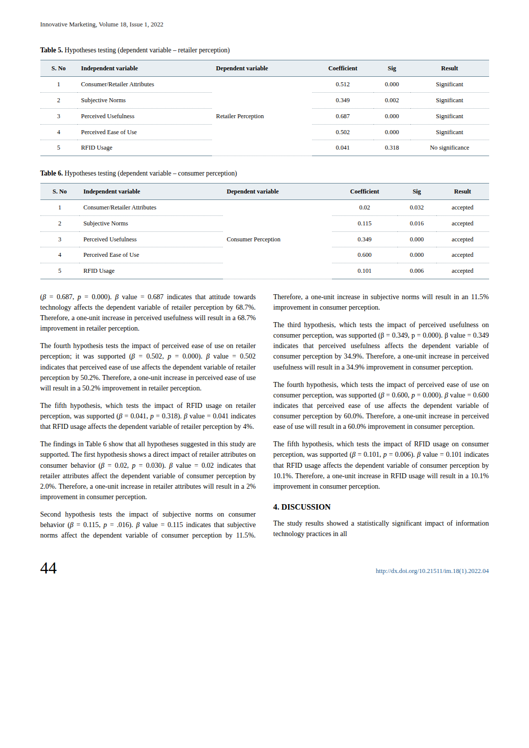Innovative Marketing, Volume 18, Issue 1, 2022
Table 5. Hypotheses testing (dependent variable – retailer perception)
| S. No | Independent variable | Dependent variable | Coefficient | Sig | Result |
| --- | --- | --- | --- | --- | --- |
| 1 | Consumer/Retailer Attributes | Retailer Perception | 0.512 | 0.000 | Significant |
| 2 | Subjective Norms | 0.349 | 0.002 | Significant |
| 3 | Perceived Usefulness | 0.687 | 0.000 | Significant |
| 4 | Perceived Ease of Use | 0.502 | 0.000 | Significant |
| 5 | RFID Usage | 0.041 | 0.318 | No significance |
Table 6. Hypotheses testing (dependent variable – consumer perception)
| S. No | Independent variable | Dependent variable | Coefficient | Sig | Result |
| --- | --- | --- | --- | --- | --- |
| 1 | Consumer/Retailer Attributes | Consumer Perception | 0.02 | 0.032 | accepted |
| 2 | Subjective Norms | 0.115 | 0.016 | accepted |
| 3 | Perceived Usefulness | 0.349 | 0.000 | accepted |
| 4 | Perceived Ease of Use | 0.600 | 0.000 | accepted |
| 5 | RFID Usage | 0.101 | 0.006 | accepted |
(β = 0.687, p = 0.000). β value = 0.687 indicates that attitude towards technology affects the dependent variable of retailer perception by 68.7%. Therefore, a one-unit increase in perceived usefulness will result in a 68.7% improvement in retailer perception.
The fourth hypothesis tests the impact of perceived ease of use on retailer perception; it was supported (β = 0.502, p = 0.000). β value = 0.502 indicates that perceived ease of use affects the dependent variable of retailer perception by 50.2%. Therefore, a one-unit increase in perceived ease of use will result in a 50.2% improvement in retailer perception.
The fifth hypothesis, which tests the impact of RFID usage on retailer perception, was supported (β = 0.041, p = 0.318). β value = 0.041 indicates that RFID usage affects the dependent variable of retailer perception by 4%.
The findings in Table 6 show that all hypotheses suggested in this study are supported. The first hypothesis shows a direct impact of retailer attributes on consumer behavior (β = 0.02, p = 0.030). β value = 0.02 indicates that retailer attributes affect the dependent variable of consumer perception by 2.0%. Therefore, a one-unit increase in retailer attributes will result in a 2% improvement in consumer perception.
Second hypothesis tests the impact of subjective norms on consumer behavior (β = 0.115, p = .016). β value = 0.115 indicates that subjective norms affect the dependent variable of consumer perception by 11.5%. Therefore, a one-unit increase in subjective norms will result in an 11.5% improvement in consumer perception.
The third hypothesis, which tests the impact of perceived usefulness on consumer perception, was supported (β = 0.349, p = 0.000). β value = 0.349 indicates that perceived usefulness affects the dependent variable of consumer perception by 34.9%. Therefore, a one-unit increase in perceived usefulness will result in a 34.9% improvement in consumer perception.
The fourth hypothesis, which tests the impact of perceived ease of use on consumer perception, was supported (β = 0.600, p = 0.000). β value = 0.600 indicates that perceived ease of use affects the dependent variable of consumer perception by 60.0%. Therefore, a one-unit increase in perceived ease of use will result in a 60.0% improvement in consumer perception.
The fifth hypothesis, which tests the impact of RFID usage on consumer perception, was supported (β = 0.101, p = 0.006). β value = 0.101 indicates that RFID usage affects the dependent variable of consumer perception by 10.1%. Therefore, a one-unit increase in RFID usage will result in a 10.1% improvement in consumer perception.
4. DISCUSSION
The study results showed a statistically significant impact of information technology practices in all
44
http://dx.doi.org/10.21511/im.18(1).2022.04